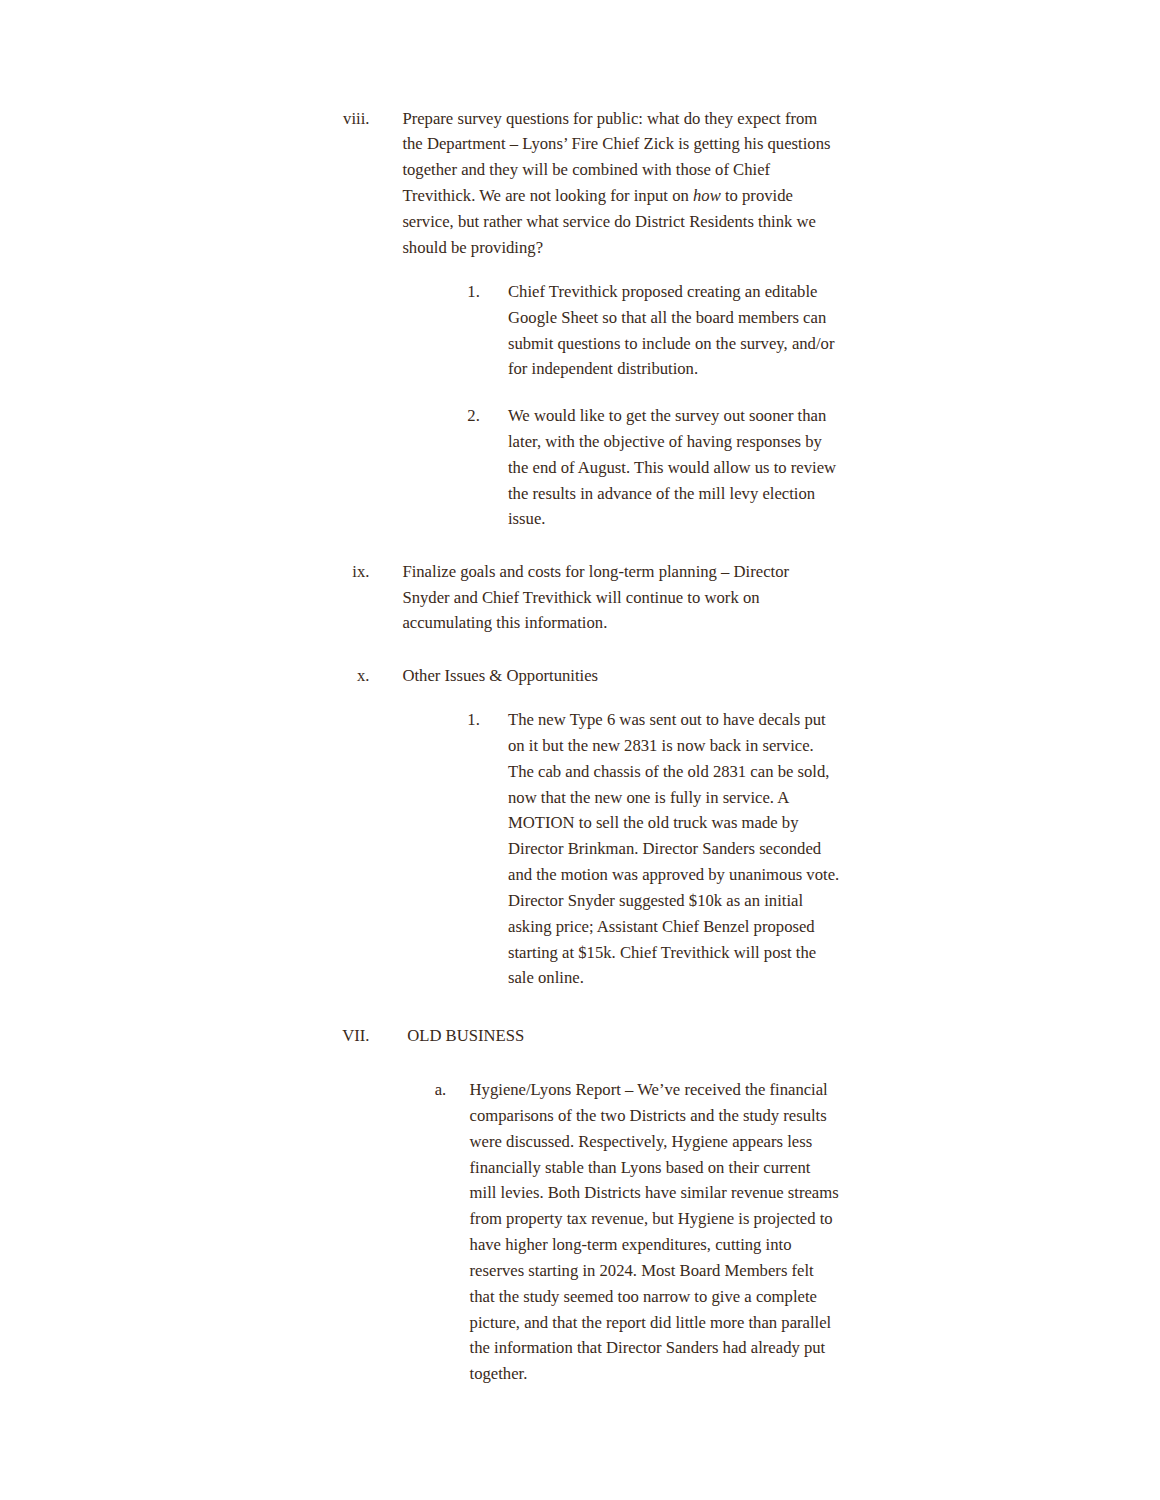Prepare survey questions for public: what do they expect from the Department – Lyons’ Fire Chief Zick is getting his questions together and they will be combined with those of Chief Trevithick. We are not looking for input on how to provide service, but rather what service do District Residents think we should be providing?
Chief Trevithick proposed creating an editable Google Sheet so that all the board members can submit questions to include on the survey, and/or for independent distribution.
We would like to get the survey out sooner than later, with the objective of having responses by the end of August. This would allow us to review the results in advance of the mill levy election issue.
Finalize goals and costs for long-term planning – Director Snyder and Chief Trevithick will continue to work on accumulating this information.
Other Issues & Opportunities
The new Type 6 was sent out to have decals put on it but the new 2831 is now back in service. The cab and chassis of the old 2831 can be sold, now that the new one is fully in service. A MOTION to sell the old truck was made by Director Brinkman. Director Sanders seconded and the motion was approved by unanimous vote. Director Snyder suggested $10k as an initial asking price; Assistant Chief Benzel proposed starting at $15k. Chief Trevithick will post the sale online.
OLD BUSINESS
Hygiene/Lyons Report – We’ve received the financial comparisons of the two Districts and the study results were discussed. Respectively, Hygiene appears less financially stable than Lyons based on their current mill levies. Both Districts have similar revenue streams from property tax revenue, but Hygiene is projected to have higher long-term expenditures, cutting into reserves starting in 2024. Most Board Members felt that the study seemed too narrow to give a complete picture, and that the report did little more than parallel the information that Director Sanders had already put together.